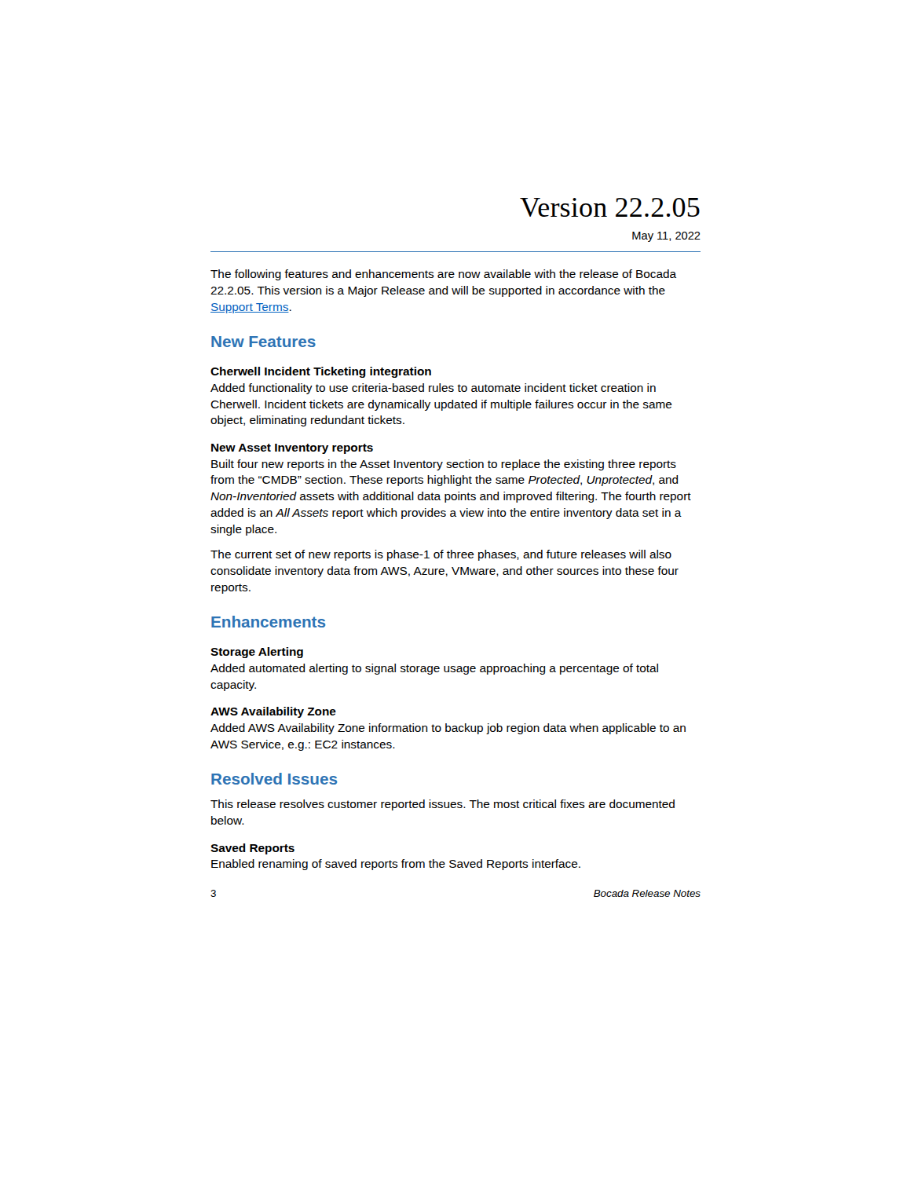Version 22.2.05
May 11, 2022
The following features and enhancements are now available with the release of Bocada 22.2.05. This version is a Major Release and will be supported in accordance with the Support Terms.
New Features
Cherwell Incident Ticketing integration
Added functionality to use criteria-based rules to automate incident ticket creation in Cherwell. Incident tickets are dynamically updated if multiple failures occur in the same object, eliminating redundant tickets.
New Asset Inventory reports
Built four new reports in the Asset Inventory section to replace the existing three reports from the “CMDB” section. These reports highlight the same Protected, Unprotected, and Non-Inventoried assets with additional data points and improved filtering. The fourth report added is an All Assets report which provides a view into the entire inventory data set in a single place.
The current set of new reports is phase-1 of three phases, and future releases will also consolidate inventory data from AWS, Azure, VMware, and other sources into these four reports.
Enhancements
Storage Alerting
Added automated alerting to signal storage usage approaching a percentage of total capacity.
AWS Availability Zone
Added AWS Availability Zone information to backup job region data when applicable to an AWS Service, e.g.: EC2 instances.
Resolved Issues
This release resolves customer reported issues. The most critical fixes are documented below.
Saved Reports
Enabled renaming of saved reports from the Saved Reports interface.
3 Bocada Release Notes